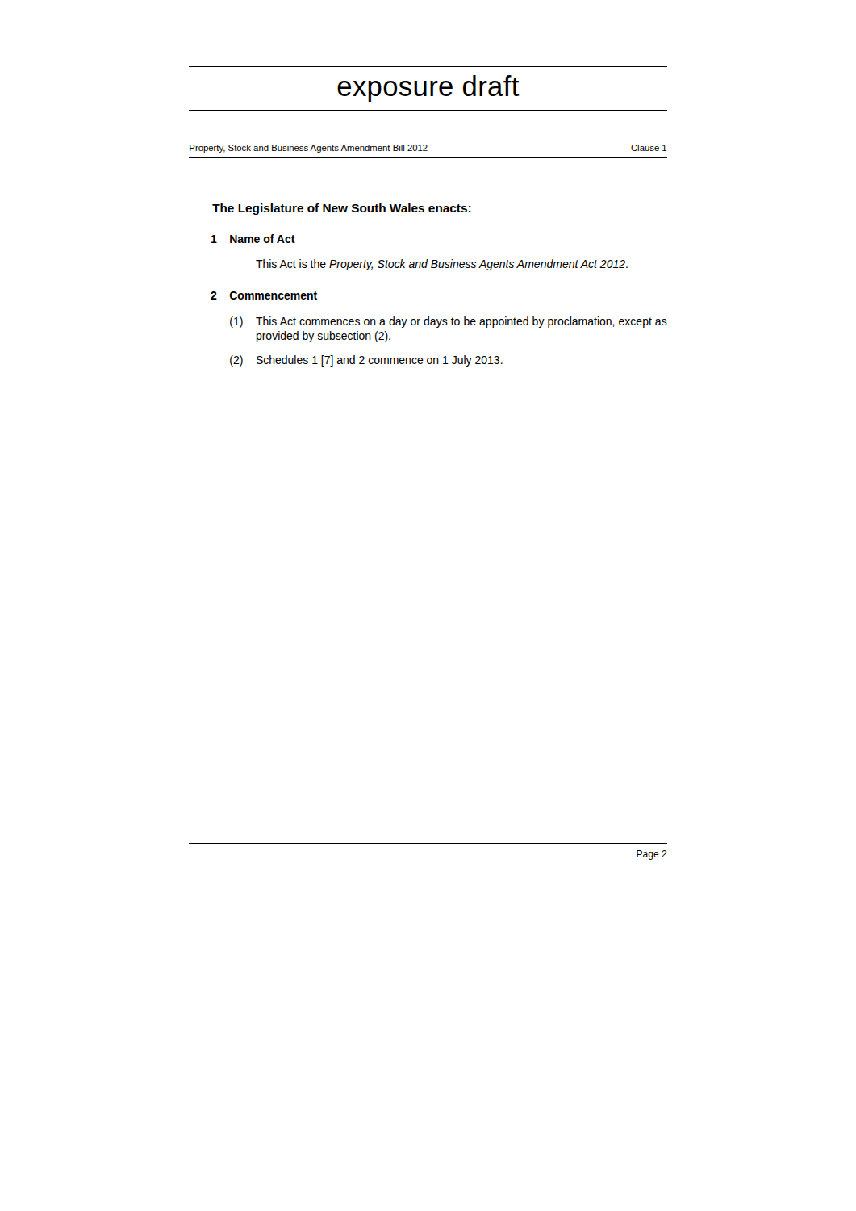exposure draft
Property, Stock and Business Agents Amendment Bill 2012
Clause 1
The Legislature of New South Wales enacts:
1
Name of Act
This Act is the Property, Stock and Business Agents Amendment Act 2012.
2
Commencement
(1)
This Act commences on a day or days to be appointed by proclamation, except as provided by subsection (2).
(2)
Schedules 1 [7] and 2 commence on 1 July 2013.
Page 2